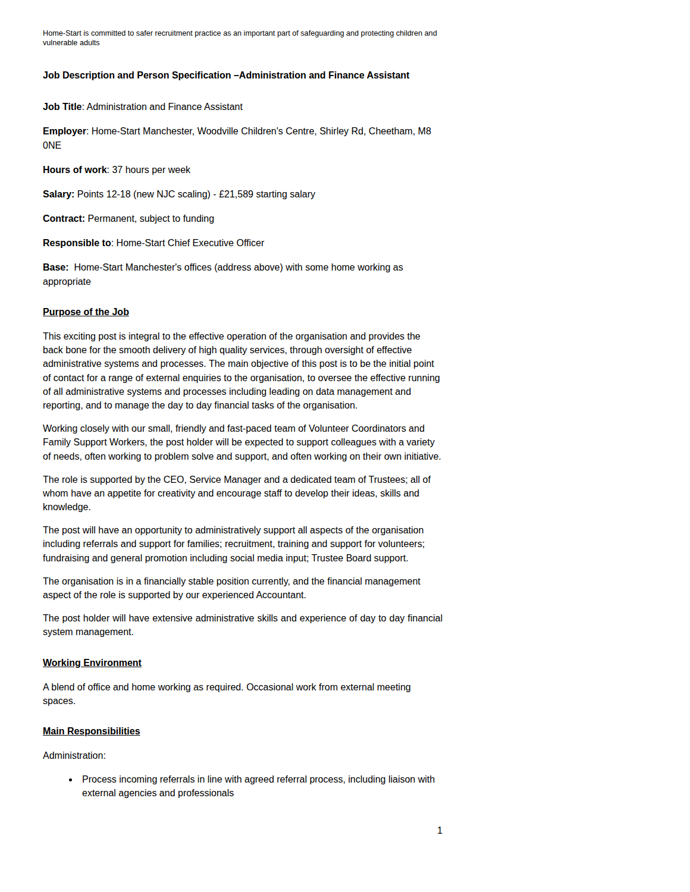Home-Start is committed to safer recruitment practice as an important part of safeguarding and protecting children and vulnerable adults
Job Description and Person Specification –Administration and Finance Assistant
Job Title: Administration and Finance Assistant
Employer: Home-Start Manchester, Woodville Children's Centre, Shirley Rd, Cheetham, M8 0NE
Hours of work: 37 hours per week
Salary: Points 12-18 (new NJC scaling) - £21,589 starting salary
Contract: Permanent, subject to funding
Responsible to: Home-Start Chief Executive Officer
Base: Home-Start Manchester's offices (address above) with some home working as appropriate
Purpose of the Job
This exciting post is integral to the effective operation of the organisation and provides the back bone for the smooth delivery of high quality services, through oversight of effective administrative systems and processes. The main objective of this post is to be the initial point of contact for a range of external enquiries to the organisation, to oversee the effective running of all administrative systems and processes including leading on data management and reporting, and to manage the day to day financial tasks of the organisation.
Working closely with our small, friendly and fast-paced team of Volunteer Coordinators and Family Support Workers, the post holder will be expected to support colleagues with a variety of needs, often working to problem solve and support, and often working on their own initiative.
The role is supported by the CEO, Service Manager and a dedicated team of Trustees; all of whom have an appetite for creativity and encourage staff to develop their ideas, skills and knowledge.
The post will have an opportunity to administratively support all aspects of the organisation including referrals and support for families; recruitment, training and support for volunteers; fundraising and general promotion including social media input; Trustee Board support.
The organisation is in a financially stable position currently, and the financial management aspect of the role is supported by our experienced Accountant.
The post holder will have extensive administrative skills and experience of day to day financial system management.
Working Environment
A blend of office and home working as required. Occasional work from external meeting spaces.
Main Responsibilities
Administration:
Process incoming referrals in line with agreed referral process, including liaison with external agencies and professionals
1